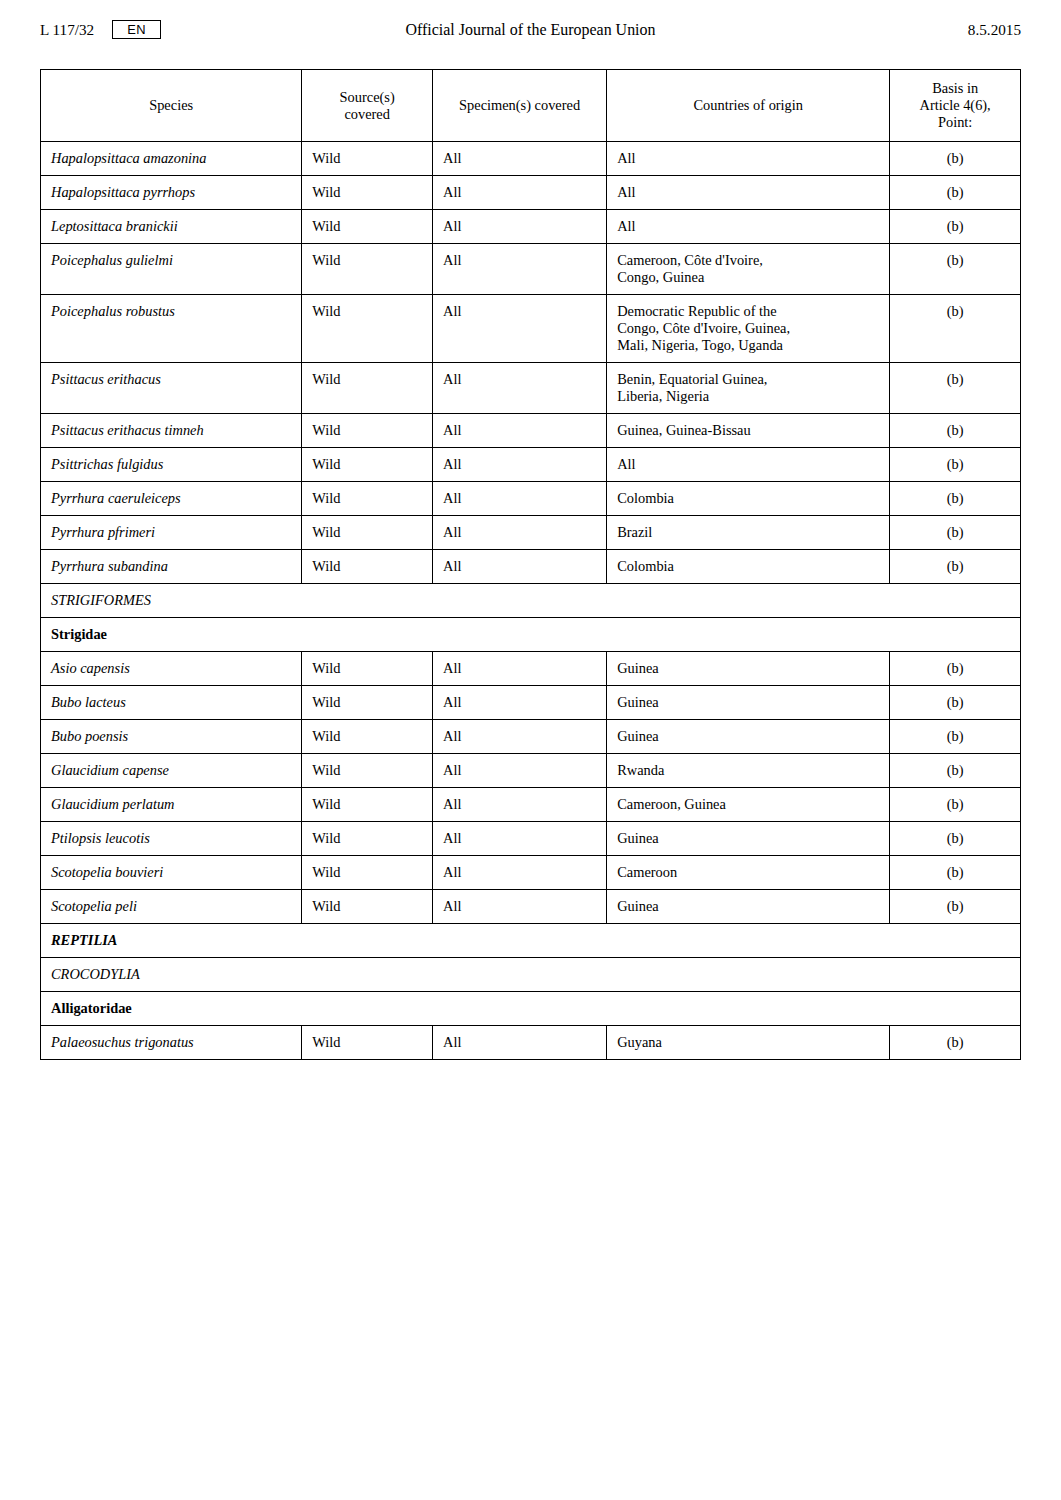L 117/32 EN
Official Journal of the European Union
8.5.2015
| Species | Source(s) covered | Specimen(s) covered | Countries of origin | Basis in Article 4(6), Point: |
| --- | --- | --- | --- | --- |
| Hapalopsittaca amazonina | Wild | All | All | (b) |
| Hapalopsittaca pyrrhops | Wild | All | All | (b) |
| Leptosittaca branickii | Wild | All | All | (b) |
| Poicephalus gulielmi | Wild | All | Cameroon, Côte d'Ivoire, Congo, Guinea | (b) |
| Poicephalus robustus | Wild | All | Democratic Republic of the Congo, Côte d'Ivoire, Guinea, Mali, Nigeria, Togo, Uganda | (b) |
| Psittacus erithacus | Wild | All | Benin, Equatorial Guinea, Liberia, Nigeria | (b) |
| Psittacus erithacus timneh | Wild | All | Guinea, Guinea-Bissau | (b) |
| Psittrichas fulgidus | Wild | All | All | (b) |
| Pyrrhura caeruleiceps | Wild | All | Colombia | (b) |
| Pyrrhura pfrimeri | Wild | All | Brazil | (b) |
| Pyrrhura subandina | Wild | All | Colombia | (b) |
| STRIGIFORMES | | | | |
| Strigidae | | | | |
| Asio capensis | Wild | All | Guinea | (b) |
| Bubo lacteus | Wild | All | Guinea | (b) |
| Bubo poensis | Wild | All | Guinea | (b) |
| Glaucidium capense | Wild | All | Rwanda | (b) |
| Glaucidium perlatum | Wild | All | Cameroon, Guinea | (b) |
| Ptilopsis leucotis | Wild | All | Guinea | (b) |
| Scotopelia bouvieri | Wild | All | Cameroon | (b) |
| Scotopelia peli | Wild | All | Guinea | (b) |
| REPTILIA | | | | |
| CROCODYLIA | | | | |
| Alligatoridae | | | | |
| Palaeosuchus trigonatus | Wild | All | Guyana | (b) |